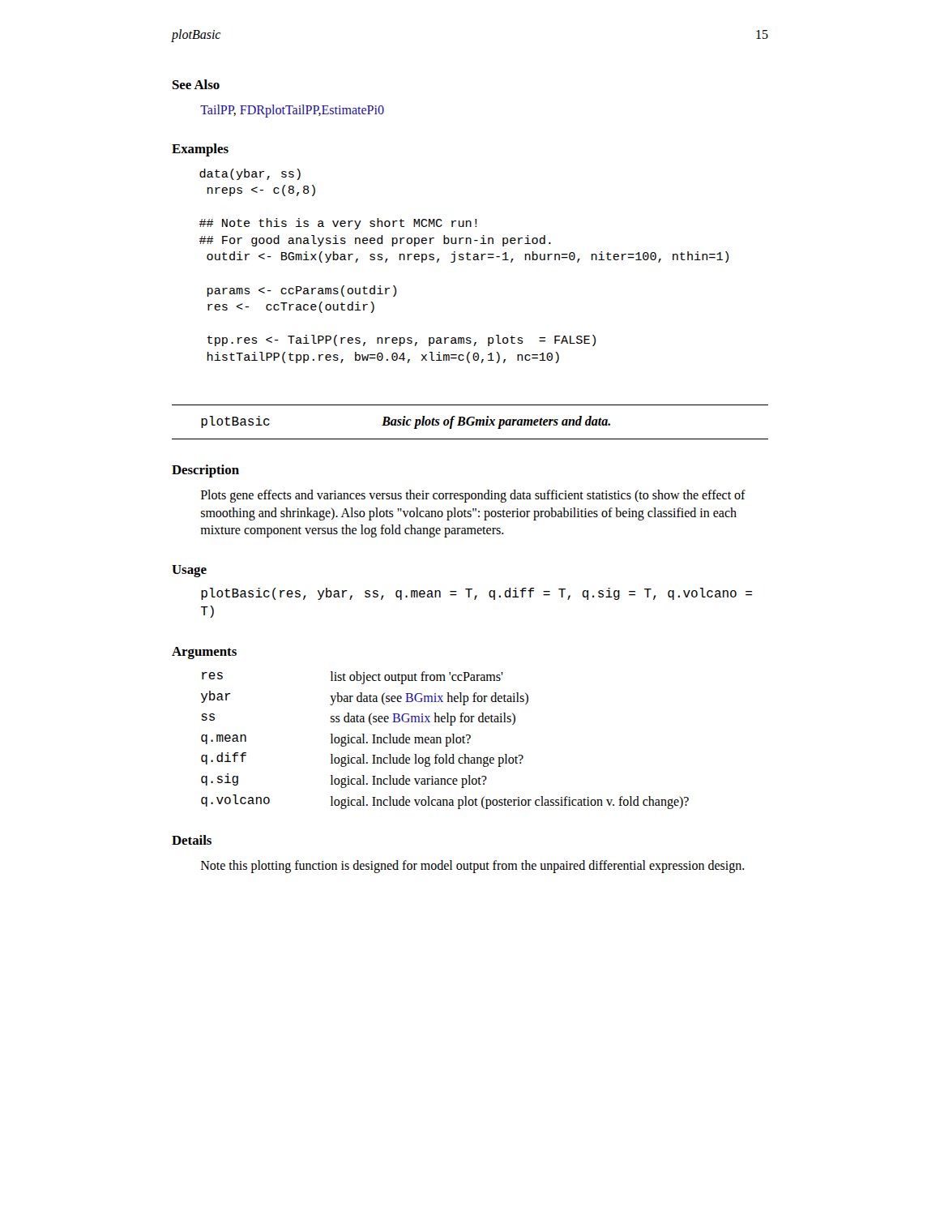plotBasic 15
See Also
TailPP, FDRplotTailPP,EstimatePi0
Examples
data(ybar, ss)
 nreps <- c(8,8)

## Note this is a very short MCMC run!
## For good analysis need proper burn-in period.
 outdir <- BGmix(ybar, ss, nreps, jstar=-1, nburn=0, niter=100, nthin=1)

 params <- ccParams(outdir)
 res <-  ccTrace(outdir)

 tpp.res <- TailPP(res, nreps, params, plots  = FALSE)
 histTailPP(tpp.res, bw=0.04, xlim=c(0,1), nc=10)
plotBasic Basic plots of BGmix parameters and data.
Description
Plots gene effects and variances versus their corresponding data sufficient statistics (to show the effect of smoothing and shrinkage). Also plots "volcano plots": posterior probabilities of being classified in each mixture component versus the log fold change parameters.
Usage
plotBasic(res, ybar, ss, q.mean = T, q.diff = T, q.sig = T, q.volcano = T)
Arguments
res
list object output from 'ccParams'
ybar
ybar data (see BGmix help for details)
ss
ss data (see BGmix help for details)
q.mean
logical. Include mean plot?
q.diff
logical. Include log fold change plot?
q.sig
logical. Include variance plot?
q.volcano
logical. Include volcana plot (posterior classification v. fold change)?
Details
Note this plotting function is designed for model output from the unpaired differential expression design.